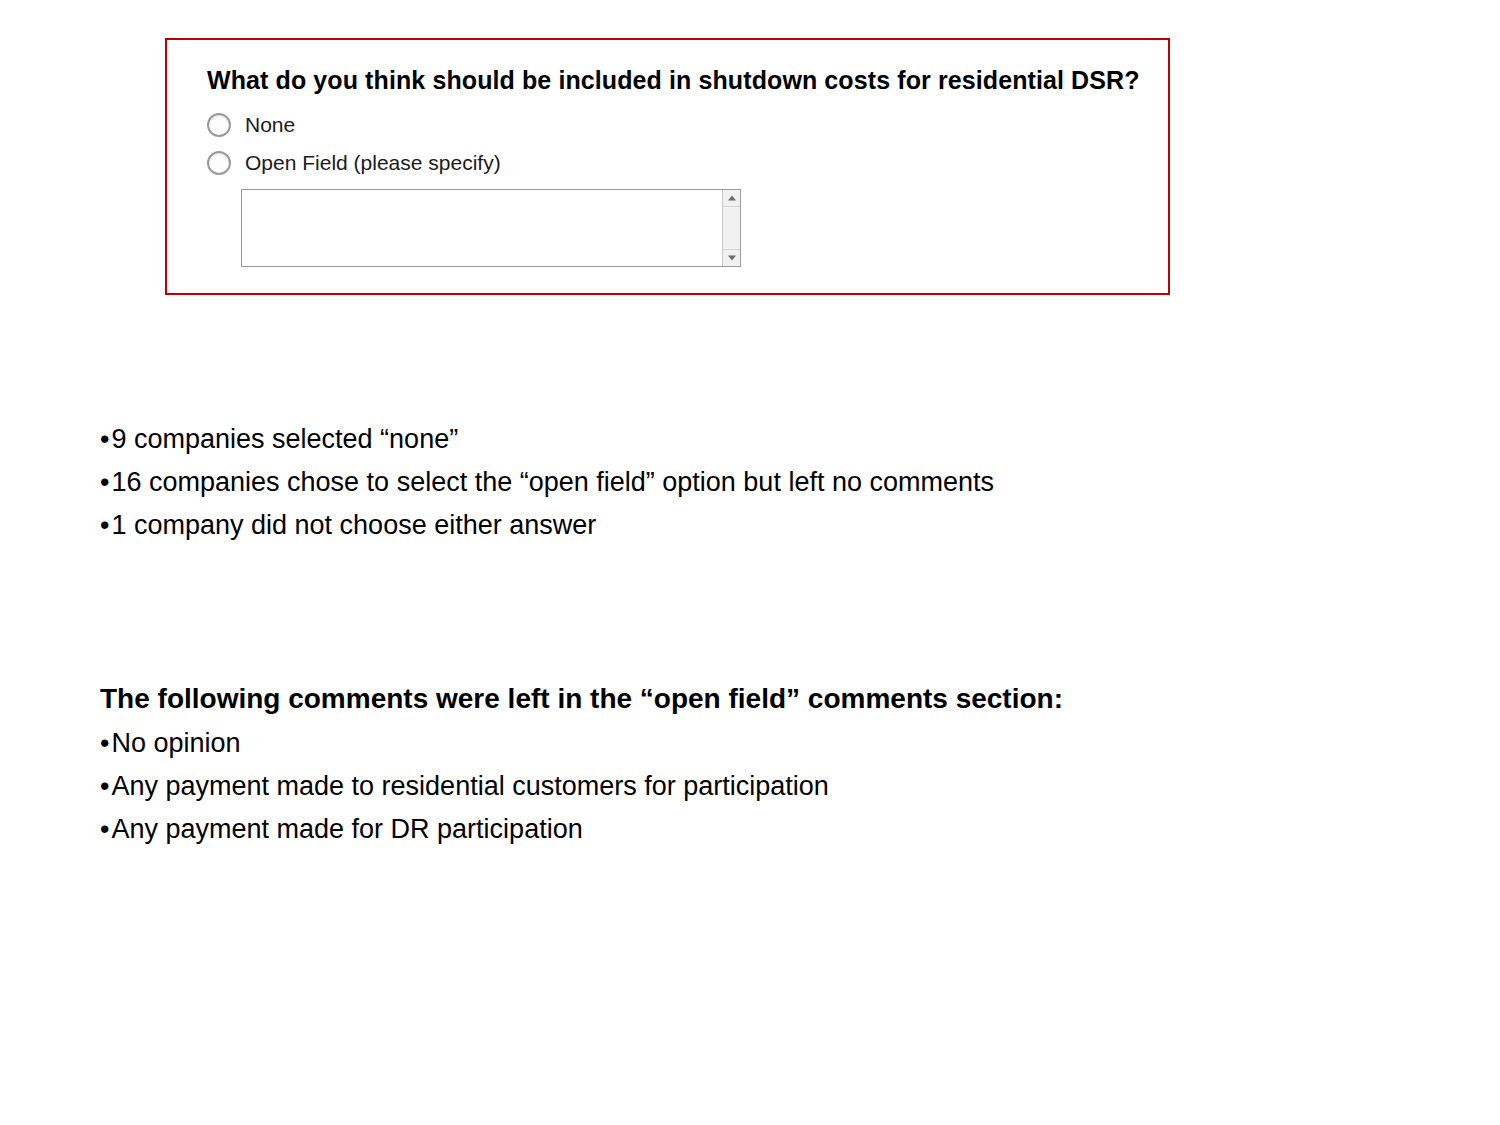What do you think should be included in shutdown costs for residential DSR?
None
Open Field (please specify)
9 companies selected “none”
16 companies chose to select the “open field” option but left no comments
1 company did not choose either answer
The following comments were left in the “open field” comments section:
No opinion
Any payment made to residential customers for participation
Any payment made for DR participation